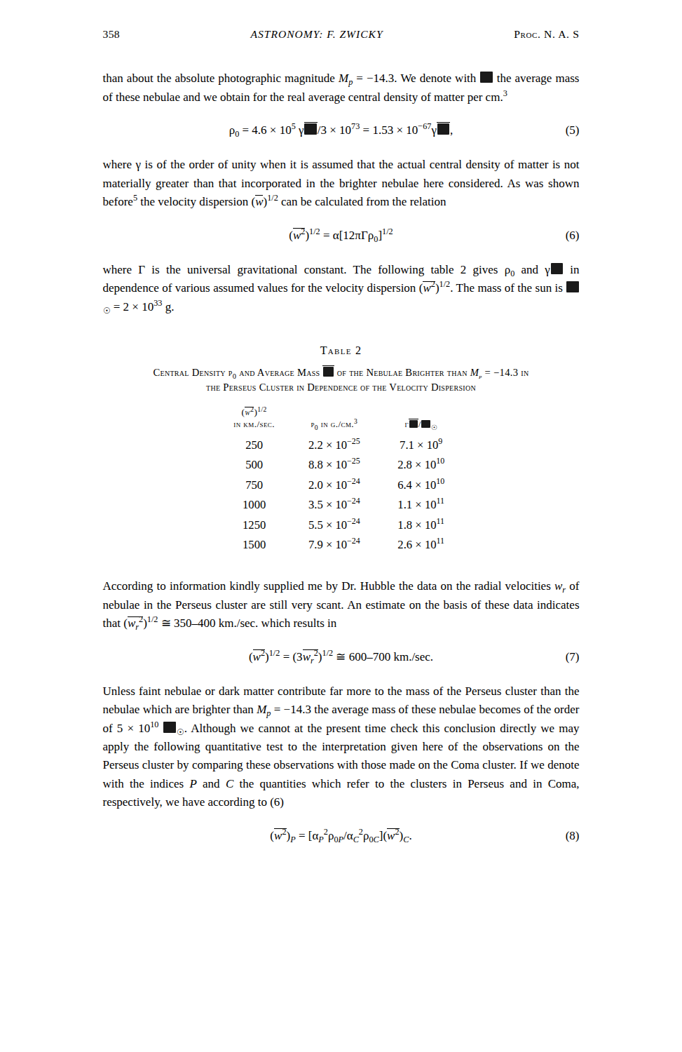358 ASTRONOMY: F. ZWICKY Proc. N. A. S
than about the absolute photographic magnitude Mp = −14.3. We denote with the average mass of these nebulae and we obtain for the real average central density of matter per cm.3
ρ0 = 4.6 × 105 γ /3 × 1073 = 1.53 × 10−67γ , (5)
where γ is of the order of unity when it is assumed that the actual central density of matter is not materially greater than that incorporated in the brighter nebulae here considered. As was shown before5 the velocity dispersion (w)1/2 can be calculated from the relation
(w2)1/2 = α[12πΓρ0]1/2 (6)
where Γ is the universal gravitational constant. The following table 2 gives ρ0 and γ in dependence of various assumed values for the velocity dispersion (w2)1/2. The mass of the sun is ☉ = 2 × 1033 g.
Table 2
Central Density ρ0 and Average Mass of the Nebulae Brighter than Mp = −14.3 in the Perseus Cluster in Dependence of the Velocity Dispersion
| ( w 2 ) 1/2 in km./sec. | ρ 0 in g./cm. 3 | γ / ☉ |
| --- | --- | --- |
| 250 | 2.2 × 10 −25 | 7.1 × 10 9 |
| 500 | 8.8 × 10 −25 | 2.8 × 10 10 |
| 750 | 2.0 × 10 −24 | 6.4 × 10 10 |
| 1000 | 3.5 × 10 −24 | 1.1 × 10 11 |
| 1250 | 5.5 × 10 −24 | 1.8 × 10 11 |
| 1500 | 7.9 × 10 −24 | 2.6 × 10 11 |
According to information kindly supplied me by Dr. Hubble the data on the radial velocities wr of nebulae in the Perseus cluster are still very scant. An estimate on the basis of these data indicates that (wr2)1/2 ≅ 350–400 km./sec. which results in
(w2)1/2 = (3wr2)1/2 ≅ 600–700 km./sec. (7)
Unless faint nebulae or dark matter contribute far more to the mass of the Perseus cluster than the nebulae which are brighter than Mp = −14.3 the average mass of these nebulae becomes of the order of 5 × 1010 ☉. Although we cannot at the present time check this conclusion directly we may apply the following quantitative test to the interpretation given here of the observations on the Perseus cluster by comparing these observations with those made on the Coma cluster. If we denote with the indices P and C the quantities which refer to the clusters in Perseus and in Coma, respectively, we have according to (6)
(w2)P = [αP2ρ0P/αC2ρ0C](w2)C. (8)